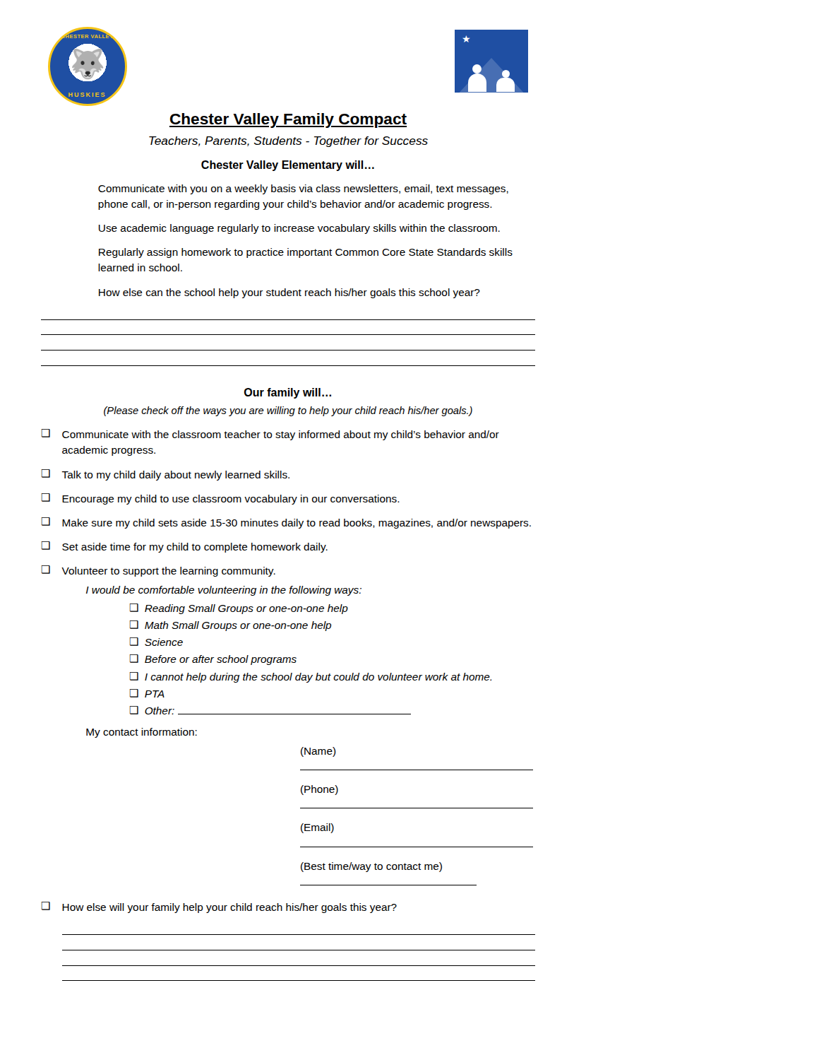CHESTER VALLEY
🐺
HUSKIES
★
Chester Valley Family Compact
Teachers, Parents, Students - Together for Success
Chester Valley Elementary will…
❑ Communicate with you on a weekly basis via class newsletters, email, text messages, phone call, or in-person regarding your child’s behavior and/or academic progress.
❑ Use academic language regularly to increase vocabulary skills within the classroom.
❑ Regularly assign homework to practice important Common Core State Standards skills learned in school.
❑ How else can the school help your student reach his/her goals this school year?
Our family will…
(Please check off the ways you are willing to help your child reach his/her goals.)
Communicate with the classroom teacher to stay informed about my child’s behavior and/or academic progress.
Talk to my child daily about newly learned skills.
Encourage my child to use classroom vocabulary in our conversations.
Make sure my child sets aside 15-30 minutes daily to read books, magazines, and/or newspapers.
Set aside time for my child to complete homework daily.
Volunteer to support the learning community.
I would be comfortable volunteering in the following ways:
Reading Small Groups or one-on-one help
Math Small Groups or one-on-one help
Science
Before or after school programs
I cannot help during the school day but could do volunteer work at home.
PTA
Other:
My contact information:
(Name)
(Phone)
(Email)
(Best time/way to contact me)
How else will your family help your child reach his/her goals this year?